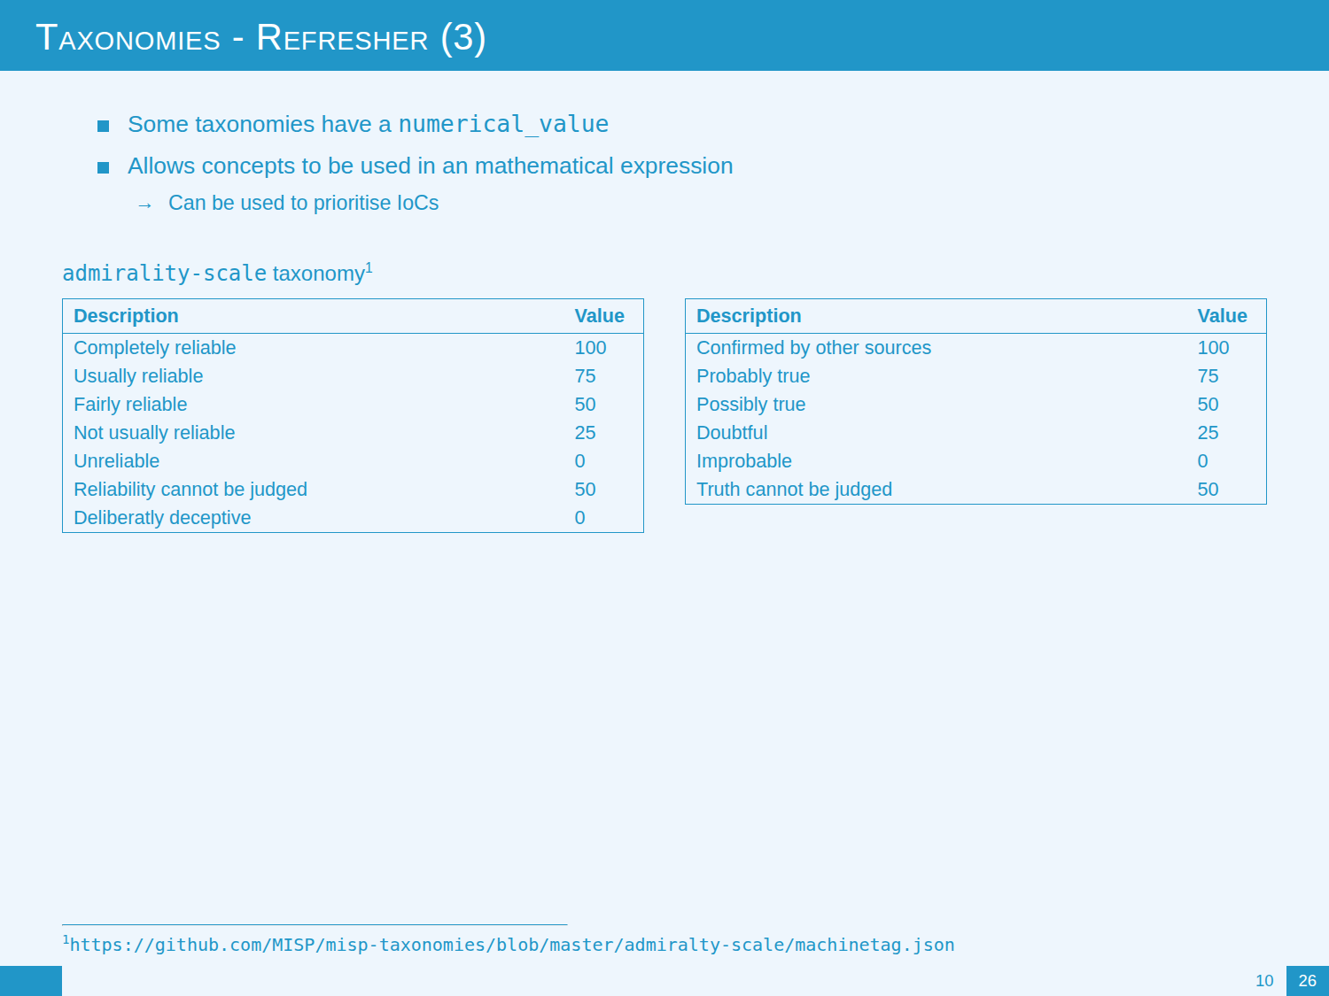Taxonomies - Refresher (3)
Some taxonomies have a numerical_value
Allows concepts to be used in an mathematical expression
Can be used to prioritise IoCs
admirality-scale taxonomy1
| Description | Value |
| --- | --- |
| Completely reliable | 100 |
| Usually reliable | 75 |
| Fairly reliable | 50 |
| Not usually reliable | 25 |
| Unreliable | 0 |
| Reliability cannot be judged | 50 |
| Deliberatly deceptive | 0 |
| Description | Value |
| --- | --- |
| Confirmed by other sources | 100 |
| Probably true | 75 |
| Possibly true | 50 |
| Doubtful | 25 |
| Improbable | 0 |
| Truth cannot be judged | 50 |
1https://github.com/MISP/misp-taxonomies/blob/master/admiralty-scale/machinetag.json
10
26